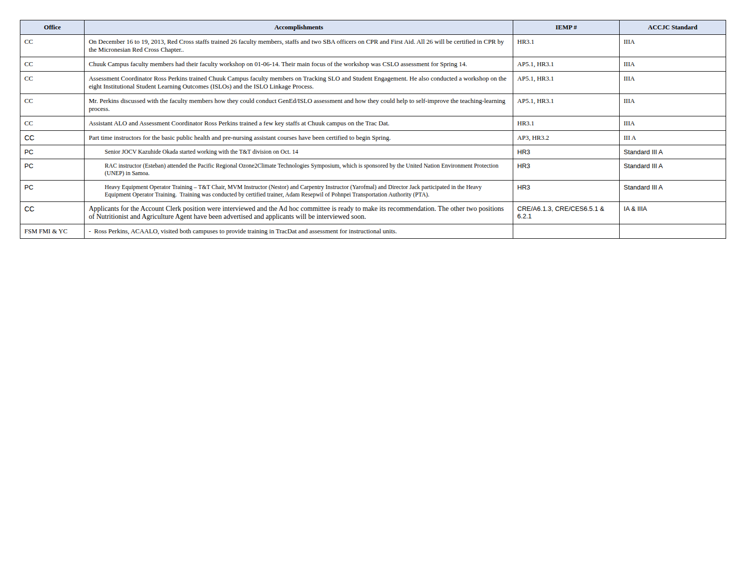| Office | Accomplishments | IEMP # | ACCJC Standard |
| --- | --- | --- | --- |
| CC | On December 16 to 19, 2013, Red Cross staffs trained 26 faculty members, staffs and two SBA officers on CPR and First Aid. All 26 will be certified in CPR by the Micronesian Red Cross Chapter.. | HR3.1 | IIIA |
| CC | Chuuk Campus faculty members had their faculty workshop on 01-06-14. Their main focus of the workshop was CSLO assessment for Spring 14. | AP5.1, HR3.1 | IIIA |
| CC | Assessment Coordinator Ross Perkins trained Chuuk Campus faculty members on Tracking SLO and Student Engagement. He also conducted a workshop on the eight Institutional Student Learning Outcomes (ISLOs) and the ISLO Linkage Process. | AP5.1, HR3.1 | IIIA |
| CC | Mr. Perkins discussed with the faculty members how they could conduct GenEd/ISLO assessment and how they could help to self-improve the teaching-learning process. | AP5.1, HR3.1 | IIIA |
| CC | Assistant ALO and Assessment Coordinator Ross Perkins trained a few key staffs at Chuuk campus on the Trac Dat. | HR3.1 | IIIA |
| CC | Part time instructors for the basic public health and pre-nursing assistant courses have been certified to begin Spring. | AP3, HR3.2 | III A |
| PC | Senior JOCV Kazuhide Okada started working with the T&T division on Oct. 14 | HR3 | Standard III A |
| PC | RAC instructor (Esteban) attended the Pacific Regional Ozone2Climate Technologies Symposium, which is sponsored by the United Nation Environment Protection (UNEP) in Samoa. | HR3 | Standard III A |
| PC | Heavy Equipment Operator Training – T&T Chair, MVM Instructor (Nestor) and Carpentry Instructor (Yarofmal) and Director Jack participated in the Heavy Equipment Operator Training. Training was conducted by certified trainer, Adam Resepwil of Pohnpei Transportation Authority (PTA). | HR3 | Standard III A |
| CC | Applicants for the Account Clerk position were interviewed and the Ad hoc committee is ready to make its recommendation. The other two positions of Nutritionist and Agriculture Agent have been advertised and applicants will be interviewed soon. | CRE/A6.1.3, CRE/CES6.5.1 & 6.2.1 | IA & IIIA |
| FSM FMI & YC | - Ross Perkins, ACAALO, visited both campuses to provide training in TracDat and assessment for instructional units. | | |